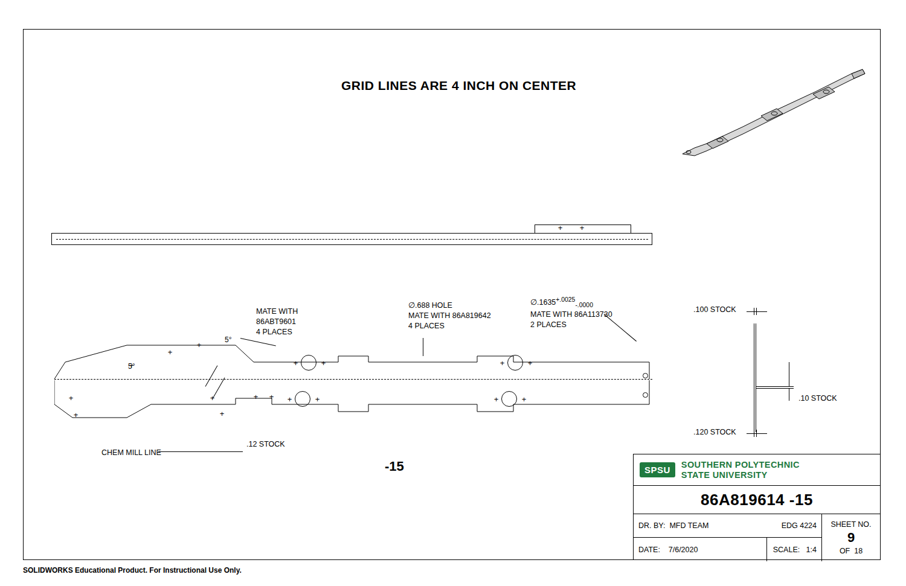GRID LINES ARE 4 INCH ON CENTER
+
+
+
+
+
+
+
+
+
+
+
+
+
+
+
+
+
+
+
5°
5°
MATE WITH
86ABT9601
4 PLACES
∅.688 HOLE
MATE WITH 86A819642
4 PLACES
∅.1635+.0025-.0000
MATE WITH 86A113730
2 PLACES
CHEM MILL LINE
.12 STOCK
-15
.100 STOCK
.120 STOCK
.10 STOCK
SPSU
SOUTHERN POLYTECHNIC
STATE UNIVERSITY
86A819614 -15
DR. BY: MFD TEAM EDG 4224
DATE: 7/6/2020 SCALE: 1:4
SHEET NO.
9
OF 18
SOLIDWORKS Educational Product. For Instructional Use Only.